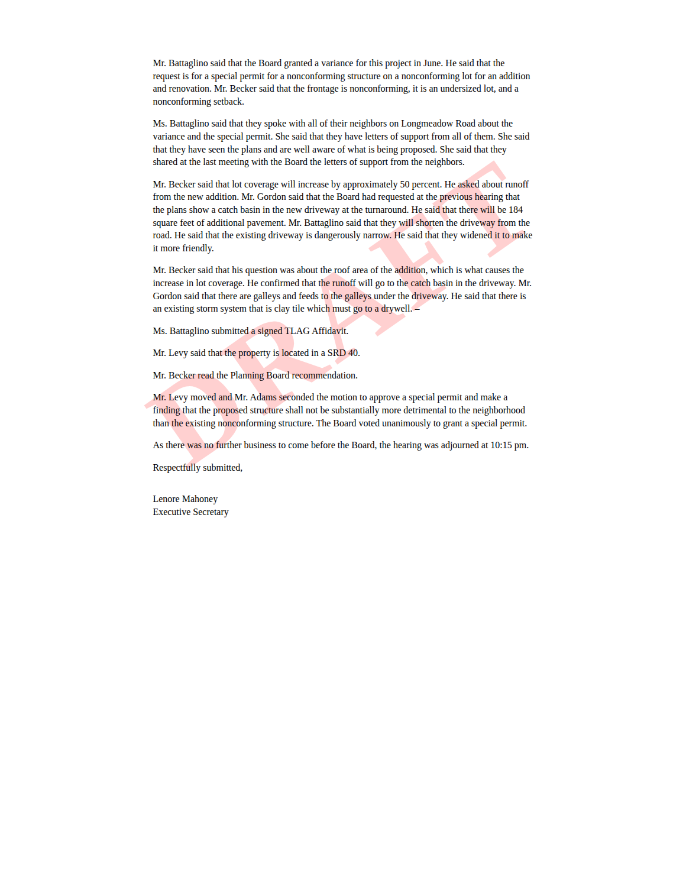DRAFT
Mr. Battaglino said that the Board granted a variance for this project in June. He said that the request is for a special permit for a nonconforming structure on a nonconforming lot for an addition and renovation. Mr. Becker said that the frontage is nonconforming, it is an undersized lot, and a nonconforming setback.
Ms. Battaglino said that they spoke with all of their neighbors on Longmeadow Road about the variance and the special permit. She said that they have letters of support from all of them. She said that they have seen the plans and are well aware of what is being proposed. She said that they shared at the last meeting with the Board the letters of support from the neighbors.
Mr. Becker said that lot coverage will increase by approximately 50 percent. He asked about runoff from the new addition. Mr. Gordon said that the Board had requested at the previous hearing that the plans show a catch basin in the new driveway at the turnaround. He said that there will be 184 square feet of additional pavement. Mr. Battaglino said that they will shorten the driveway from the road. He said that the existing driveway is dangerously narrow. He said that they widened it to make it more friendly.
Mr. Becker said that his question was about the roof area of the addition, which is what causes the increase in lot coverage. He confirmed that the runoff will go to the catch basin in the driveway. Mr. Gordon said that there are galleys and feeds to the galleys under the driveway. He said that there is an existing storm system that is clay tile which must go to a drywell. –
Ms. Battaglino submitted a signed TLAG Affidavit.
Mr. Levy said that the property is located in a SRD 40.
Mr. Becker read the Planning Board recommendation.
Mr. Levy moved and Mr. Adams seconded the motion to approve a special permit and make a finding that the proposed structure shall not be substantially more detrimental to the neighborhood than the existing nonconforming structure. The Board voted unanimously to grant a special permit.
As there was no further business to come before the Board, the hearing was adjourned at 10:15 pm.
Respectfully submitted,
Lenore Mahoney
Executive Secretary